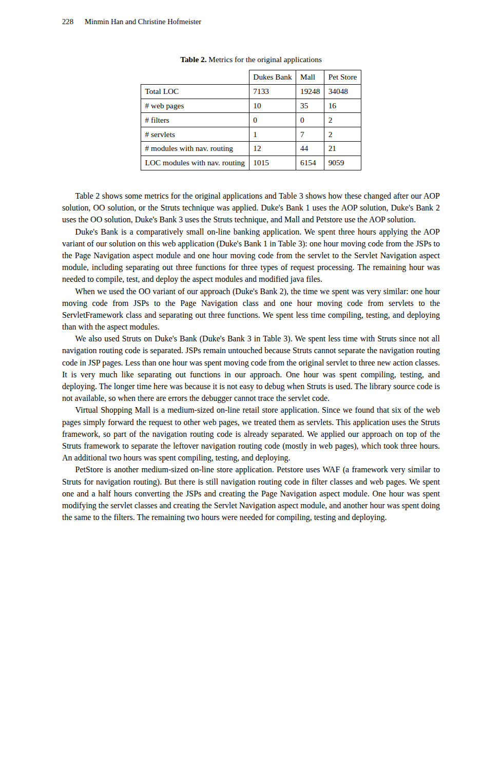228 Minmin Han and Christine Hofmeister
Table 2. Metrics for the original applications
| | Dukes Bank | Mall | Pet Store |
| --- | --- | --- | --- |
| Total LOC | 7133 | 19248 | 34048 |
| # web pages | 10 | 35 | 16 |
| # filters | 0 | 0 | 2 |
| # servlets | 1 | 7 | 2 |
| # modules with nav. routing | 12 | 44 | 21 |
| LOC modules with nav. routing | 1015 | 6154 | 9059 |
Table 2 shows some metrics for the original applications and Table 3 shows how these changed after our AOP solution, OO solution, or the Struts technique was applied. Duke's Bank 1 uses the AOP solution, Duke's Bank 2 uses the OO solution, Duke's Bank 3 uses the Struts technique, and Mall and Petstore use the AOP solution.
Duke's Bank is a comparatively small on-line banking application. We spent three hours applying the AOP variant of our solution on this web application (Duke's Bank 1 in Table 3): one hour moving code from the JSPs to the Page Navigation aspect module and one hour moving code from the servlet to the Servlet Navigation aspect module, including separating out three functions for three types of request processing. The remaining hour was needed to compile, test, and deploy the aspect modules and modified java files.
When we used the OO variant of our approach (Duke's Bank 2), the time we spent was very similar: one hour moving code from JSPs to the Page Navigation class and one hour moving code from servlets to the ServletFramework class and separating out three functions. We spent less time compiling, testing, and deploying than with the aspect modules.
We also used Struts on Duke's Bank (Duke's Bank 3 in Table 3). We spent less time with Struts since not all navigation routing code is separated. JSPs remain untouched because Struts cannot separate the navigation routing code in JSP pages. Less than one hour was spent moving code from the original servlet to three new action classes. It is very much like separating out functions in our approach. One hour was spent compiling, testing, and deploying. The longer time here was because it is not easy to debug when Struts is used. The library source code is not available, so when there are errors the debugger cannot trace the servlet code.
Virtual Shopping Mall is a medium-sized on-line retail store application. Since we found that six of the web pages simply forward the request to other web pages, we treated them as servlets. This application uses the Struts framework, so part of the navigation routing code is already separated. We applied our approach on top of the Struts framework to separate the leftover navigation routing code (mostly in web pages), which took three hours. An additional two hours was spent compiling, testing, and deploying.
PetStore is another medium-sized on-line store application. Petstore uses WAF (a framework very similar to Struts for navigation routing). But there is still navigation routing code in filter classes and web pages. We spent one and a half hours converting the JSPs and creating the Page Navigation aspect module. One hour was spent modifying the servlet classes and creating the Servlet Navigation aspect module, and another hour was spent doing the same to the filters. The remaining two hours were needed for compiling, testing and deploying.